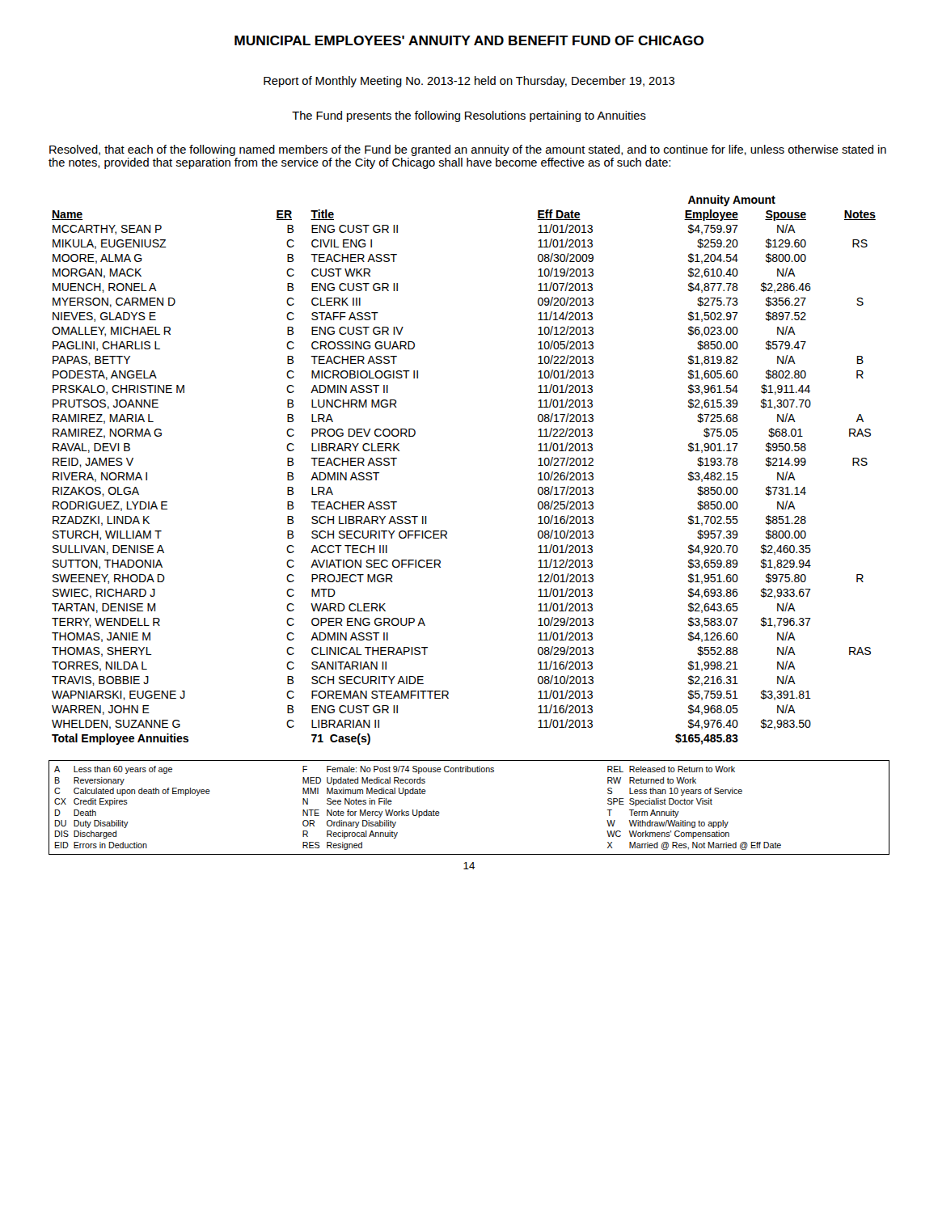MUNICIPAL EMPLOYEES' ANNUITY AND BENEFIT FUND OF CHICAGO
Report of Monthly Meeting No. 2013-12 held on Thursday, December 19, 2013
The Fund presents the following Resolutions pertaining to Annuities
Resolved, that each of the following named members of the Fund be granted an annuity of the amount stated, and to continue for life, unless otherwise stated in the notes, provided that separation from the service of the City of Chicago shall have become effective as of such date:
| | Annuity Amount | |
| --- | --- | --- |
| Name | ER | Title | Eff Date | Employee | Spouse | Notes |
| MCCARTHY, SEAN P | B | ENG CUST GR II | 11/01/2013 | $4,759.97 | N/A | |
| MIKULA, EUGENIUSZ | C | CIVIL ENG I | 11/01/2013 | $259.20 | $129.60 | RS |
| MOORE, ALMA G | B | TEACHER ASST | 08/30/2009 | $1,204.54 | $800.00 | |
| MORGAN, MACK | C | CUST WKR | 10/19/2013 | $2,610.40 | N/A | |
| MUENCH, RONEL A | B | ENG CUST GR II | 11/07/2013 | $4,877.78 | $2,286.46 | |
| MYERSON, CARMEN D | C | CLERK III | 09/20/2013 | $275.73 | $356.27 | S |
| NIEVES, GLADYS E | C | STAFF ASST | 11/14/2013 | $1,502.97 | $897.52 | |
| OMALLEY, MICHAEL R | B | ENG CUST GR IV | 10/12/2013 | $6,023.00 | N/A | |
| PAGLINI, CHARLIS L | C | CROSSING GUARD | 10/05/2013 | $850.00 | $579.47 | |
| PAPAS, BETTY | B | TEACHER ASST | 10/22/2013 | $1,819.82 | N/A | B |
| PODESTA, ANGELA | C | MICROBIOLOGIST II | 10/01/2013 | $1,605.60 | $802.80 | R |
| PRSKALO, CHRISTINE M | C | ADMIN ASST II | 11/01/2013 | $3,961.54 | $1,911.44 | |
| PRUTSOS, JOANNE | B | LUNCHRM MGR | 11/01/2013 | $2,615.39 | $1,307.70 | |
| RAMIREZ, MARIA L | B | LRA | 08/17/2013 | $725.68 | N/A | A |
| RAMIREZ, NORMA G | C | PROG DEV COORD | 11/22/2013 | $75.05 | $68.01 | RAS |
| RAVAL, DEVI B | C | LIBRARY CLERK | 11/01/2013 | $1,901.17 | $950.58 | |
| REID, JAMES V | B | TEACHER ASST | 10/27/2012 | $193.78 | $214.99 | RS |
| RIVERA, NORMA I | B | ADMIN ASST | 10/26/2013 | $3,482.15 | N/A | |
| RIZAKOS, OLGA | B | LRA | 08/17/2013 | $850.00 | $731.14 | |
| RODRIGUEZ, LYDIA E | B | TEACHER ASST | 08/25/2013 | $850.00 | N/A | |
| RZADZKI, LINDA K | B | SCH LIBRARY ASST II | 10/16/2013 | $1,702.55 | $851.28 | |
| STURCH, WILLIAM T | B | SCH SECURITY OFFICER | 08/10/2013 | $957.39 | $800.00 | |
| SULLIVAN, DENISE A | C | ACCT TECH III | 11/01/2013 | $4,920.70 | $2,460.35 | |
| SUTTON, THADONIA | C | AVIATION SEC OFFICER | 11/12/2013 | $3,659.89 | $1,829.94 | |
| SWEENEY, RHODA D | C | PROJECT MGR | 12/01/2013 | $1,951.60 | $975.80 | R |
| SWIEC, RICHARD J | C | MTD | 11/01/2013 | $4,693.86 | $2,933.67 | |
| TARTAN, DENISE M | C | WARD CLERK | 11/01/2013 | $2,643.65 | N/A | |
| TERRY, WENDELL R | C | OPER ENG GROUP A | 10/29/2013 | $3,583.07 | $1,796.37 | |
| THOMAS, JANIE M | C | ADMIN ASST II | 11/01/2013 | $4,126.60 | N/A | |
| THOMAS, SHERYL | C | CLINICAL THERAPIST | 08/29/2013 | $552.88 | N/A | RAS |
| TORRES, NILDA L | C | SANITARIAN II | 11/16/2013 | $1,998.21 | N/A | |
| TRAVIS, BOBBIE J | B | SCH SECURITY AIDE | 08/10/2013 | $2,216.31 | N/A | |
| WAPNIARSKI, EUGENE J | C | FOREMAN STEAMFITTER | 11/01/2013 | $5,759.51 | $3,391.81 | |
| WARREN, JOHN E | B | ENG CUST GR II | 11/16/2013 | $4,968.05 | N/A | |
| WHELDEN, SUZANNE G | C | LIBRARIAN II | 11/01/2013 | $4,976.40 | $2,983.50 | |
| Total Employee Annuities | | 71 Case(s) | | $165,485.83 | | |
| A | Less than 60 years of age | F | Female: No Post 9/74 Spouse Contributions | REL | Released to Return to Work |
| B | Reversionary | MED | Updated Medical Records | RW | Returned to Work |
| C | Calculated upon death of Employee | MMI | Maximum Medical Update | S | Less than 10 years of Service |
| CX | Credit Expires | N | See Notes in File | SPE | Specialist Doctor Visit |
| D | Death | NTE | Note for Mercy Works Update | T | Term Annuity |
| DU | Duty Disability | OR | Ordinary Disability | W | Withdraw/Waiting to apply |
| DIS | Discharged | R | Reciprocal Annuity | WC | Workmens' Compensation |
| EID | Errors in Deduction | RES | Resigned | X | Married @ Res, Not Married @ Eff Date |
14